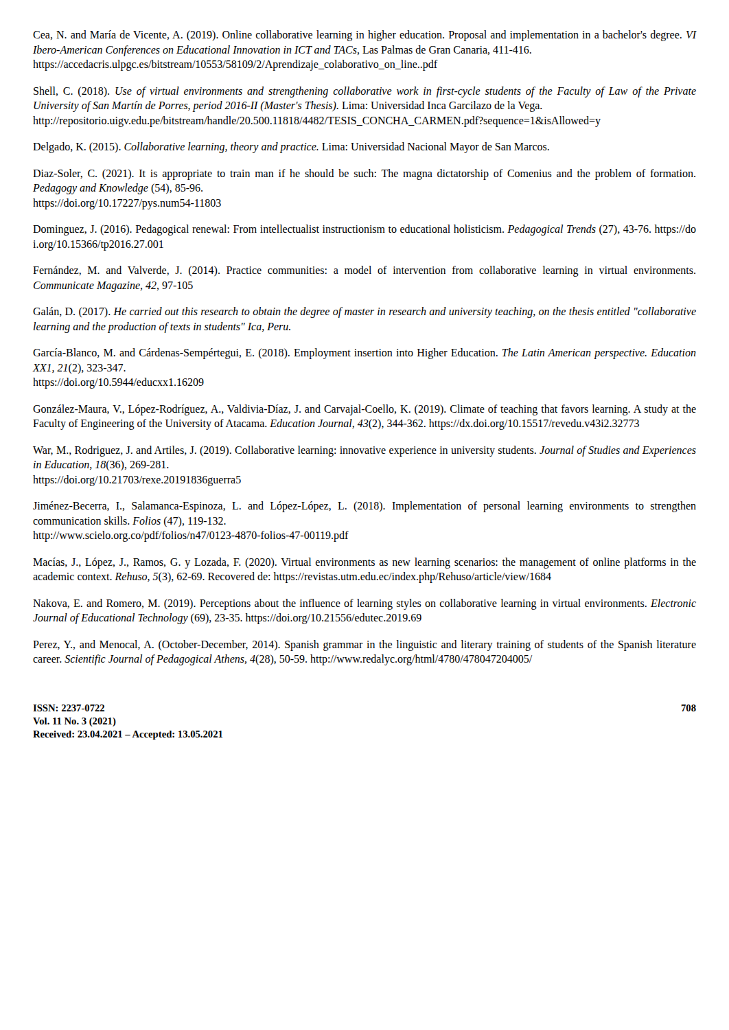Cea, N. and María de Vicente, A. (2019). Online collaborative learning in higher education. Proposal and implementation in a bachelor's degree. VI Ibero-American Conferences on Educational Innovation in ICT and TACs, Las Palmas de Gran Canaria, 411-416.
https://accedacris.ulpgc.es/bitstream/10553/58109/2/Aprendizaje_colaborativo_on_line..pdf
Shell, C. (2018). Use of virtual environments and strengthening collaborative work in first-cycle students of the Faculty of Law of the Private University of San Martín de Porres, period 2016-II (Master's Thesis). Lima: Universidad Inca Garcilazo de la Vega.
http://repositorio.uigv.edu.pe/bitstream/handle/20.500.11818/4482/TESIS_CONCHA_CARMEN.pdf?sequence=1&isAllowed=y
Delgado, K. (2015). Collaborative learning, theory and practice. Lima: Universidad Nacional Mayor de San Marcos.
Diaz-Soler, C. (2021). It is appropriate to train man if he should be such: The magna dictatorship of Comenius and the problem of formation. Pedagogy and Knowledge (54), 85-96.
https://doi.org/10.17227/pys.num54-11803
Dominguez, J. (2016). Pedagogical renewal: From intellectualist instructionism to educational holisticism. Pedagogical Trends (27), 43-76. https://doi.org/10.15366/tp2016.27.001
Fernández, M. and Valverde, J. (2014). Practice communities: a model of intervention from collaborative learning in virtual environments. Communicate Magazine, 42, 97-105
Galán, D. (2017). He carried out this research to obtain the degree of master in research and university teaching, on the thesis entitled "collaborative learning and the production of texts in students" Ica, Peru.
García-Blanco, M. and Cárdenas-Sempértegui, E. (2018). Employment insertion into Higher Education. The Latin American perspective. Education XX1, 21(2), 323-347.
https://doi.org/10.5944/educxx1.16209
González-Maura, V., López-Rodríguez, A., Valdivia-Díaz, J. and Carvajal-Coello, K. (2019). Climate of teaching that favors learning. A study at the Faculty of Engineering of the University of Atacama. Education Journal, 43(2), 344-362. https://dx.doi.org/10.15517/revedu.v43i2.32773
War, M., Rodriguez, J. and Artiles, J. (2019). Collaborative learning: innovative experience in university students. Journal of Studies and Experiences in Education, 18(36), 269-281.
https://doi.org/10.21703/rexe.20191836guerra5
Jiménez-Becerra, I., Salamanca-Espinoza, L. and López-López, L. (2018). Implementation of personal learning environments to strengthen communication skills. Folios (47), 119-132.
http://www.scielo.org.co/pdf/folios/n47/0123-4870-folios-47-00119.pdf
Macías, J., López, J., Ramos, G. y Lozada, F. (2020). Virtual environments as new learning scenarios: the management of online platforms in the academic context. Rehuso, 5(3), 62-69. Recovered de: https://revistas.utm.edu.ec/index.php/Rehuso/article/view/1684
Nakova, E. and Romero, M. (2019). Perceptions about the influence of learning styles on collaborative learning in virtual environments. Electronic Journal of Educational Technology (69), 23-35. https://doi.org/10.21556/edutec.2019.69
Perez, Y., and Menocal, A. (October-December, 2014). Spanish grammar in the linguistic and literary training of students of the Spanish literature career. Scientific Journal of Pedagogical Athens, 4(28), 50-59. http://www.redalyc.org/html/4780/478047204005/
ISSN: 2237-0722
Vol. 11 No. 3 (2021)
Received: 23.04.2021 – Accepted: 13.05.2021 708